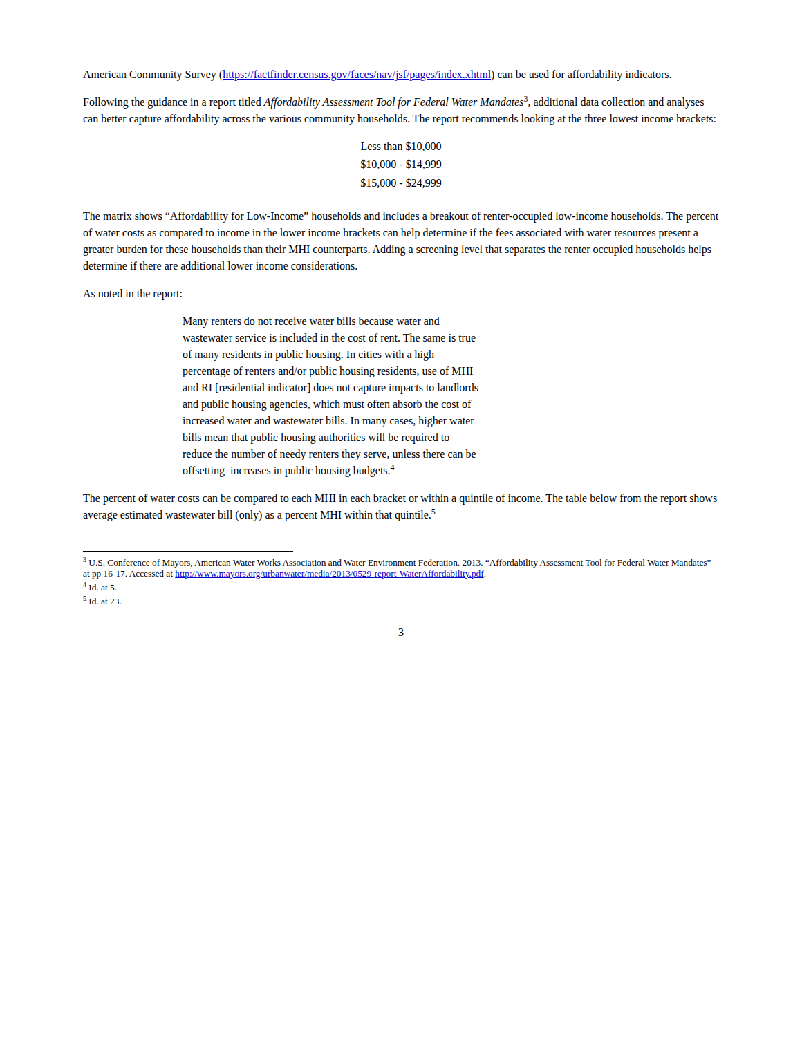American Community Survey (https://factfinder.census.gov/faces/nav/jsf/pages/index.xhtml) can be used for affordability indicators.
Following the guidance in a report titled Affordability Assessment Tool for Federal Water Mandates3, additional data collection and analyses can better capture affordability across the various community households. The report recommends looking at the three lowest income brackets:
Less than $10,000
$10,000 - $14,999
$15,000 - $24,999
The matrix shows “Affordability for Low-Income” households and includes a breakout of renter-occupied low-income households. The percent of water costs as compared to income in the lower income brackets can help determine if the fees associated with water resources present a greater burden for these households than their MHI counterparts. Adding a screening level that separates the renter occupied households helps determine if there are additional lower income considerations.
As noted in the report:
Many renters do not receive water bills because water and wastewater service is included in the cost of rent. The same is true of many residents in public housing. In cities with a high percentage of renters and/or public housing residents, use of MHI and RI [residential indicator] does not capture impacts to landlords and public housing agencies, which must often absorb the cost of increased water and wastewater bills. In many cases, higher water bills mean that public housing authorities will be required to reduce the number of needy renters they serve, unless there can be offsetting increases in public housing budgets.4
The percent of water costs can be compared to each MHI in each bracket or within a quintile of income. The table below from the report shows average estimated wastewater bill (only) as a percent MHI within that quintile.5
3 U.S. Conference of Mayors, American Water Works Association and Water Environment Federation. 2013. “Affordability Assessment Tool for Federal Water Mandates” at pp 16-17. Accessed at http://www.mayors.org/urbanwater/media/2013/0529-report-WaterAffordability.pdf.
4 Id. at 5.
5 Id. at 23.
3